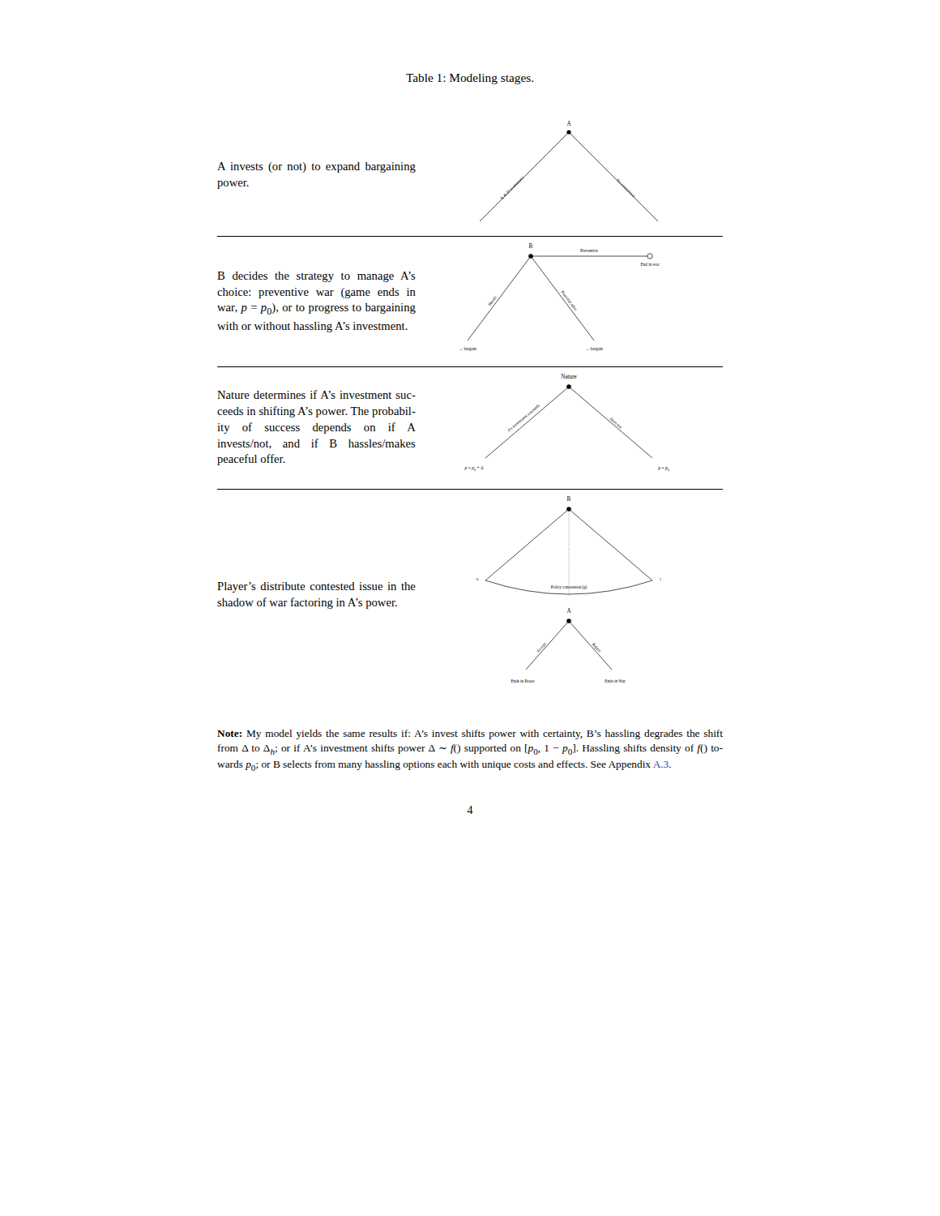Table 1: Modeling stages.
| A invests (or not) to expand bargaining power. | A R & D investment No investment |
| B decides the strategy to manage A’s choice: preventive war (game ends in war, p = p 0 ), or to progress to bargaining with or without hassling A’s investment. | B Preventive End in war Hassle → bargain Peaceful offer → bargain |
| Nature determines if A’s investment succeeds in shifting A’s power. The probability of success depends on if A invests/not, and if B hassles/makes peaceful offer. | Nature A’s investment succeeds p = p 0 + Δ Does not p = p 0 |
| Player’s distribute contested issue in the shadow of war factoring in A’s power. | B 0 1 Policy concession ( q ) A Accept Reject Ends in Peace Ends in War |
Note: My model yields the same results if: A’s invest shifts power with certainty, B’s hassling degrades the shift from Δ to Δh; or if A’s investment shifts power Δ ∼ f() supported on [p0, 1 − p0]. Hassling shifts density of f() towards p0; or B selects from many hassling options each with unique costs and effects. See Appendix A.3.
4